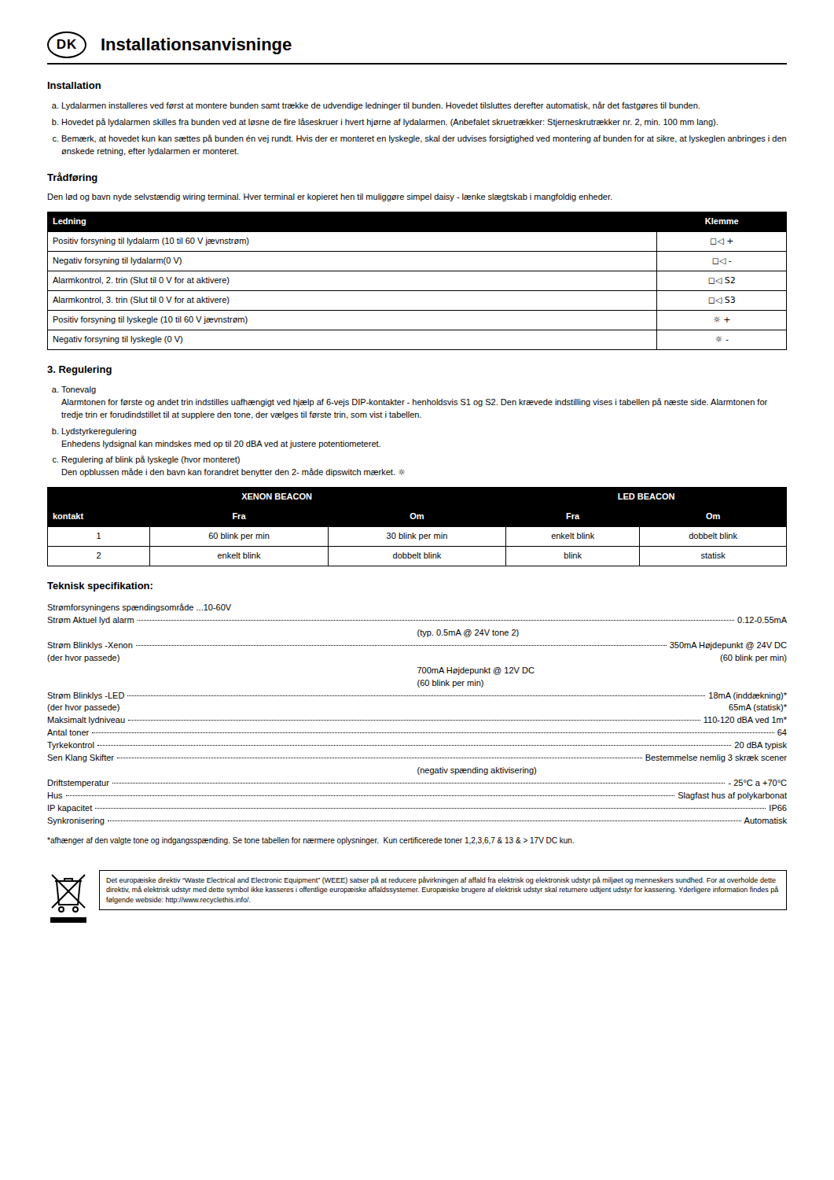DK
Installationsanvisninge
Installation
Lydalarmen installeres ved først at montere bunden samt trække de udvendige ledninger til bunden. Hovedet tilsluttes derefter automatisk, når det fastgøres til bunden.
Hovedet på lydalarmen skilles fra bunden ved at løsne de fire låseskruer i hvert hjørne af lydalarmen. (Anbefalet skruetrækker: Stjerneskrutrækker nr. 2, min. 100 mm lang).
Bemærk, at hovedet kun kan sættes på bunden én vej rundt. Hvis der er monteret en lyskegle, skal der udvises forsigtighed ved montering af bunden for at sikre, at lyskeglen anbringes i den ønskede retning, efter lydalarmen er monteret.
Trådføring
Den lød og bavn nyde selvstændig wiring terminal. Hver terminal er kopieret hen til muliggøre simpel daisy - lænke slægtskab i mangfoldig enheder.
| Ledning | Klemme |
| --- | --- |
| Positiv forsyning til lydalarm (10 til 60 V jævnstrøm) | ◻◁ + |
| Negativ forsyning til lydalarm(0 V) | ◻◁ - |
| Alarmkontrol, 2. trin (Slut til 0 V for at aktivere) | ◻◁ S2 |
| Alarmkontrol, 3. trin (Slut til 0 V for at aktivere) | ◻◁ S3 |
| Positiv forsyning til lyskegle (10 til 60 V jævnstrøm) | ☼ + |
| Negativ forsyning til lyskegle (0 V) | ☼ - |
3. Regulering
Tonevalg
Alarmtonen for første og andet trin indstilles uafhængigt ved hjælp af 6-vejs DIP-kontakter - henholdsvis S1 og S2. Den krævede indstilling vises i tabellen på næste side. Alarmtonen for tredje trin er forudindstillet til at supplere den tone, der vælges til første trin, som vist i tabellen.
Lydstyrkeregulering
Enhedens lydsignal kan mindskes med op til 20 dBA ved at justere potentiometeret.
Regulering af blink på lyskegle (hvor monteret)
Den opblussen måde i den bavn kan forandret benytter den 2- måde dipswitch mærket. ☼
| XENON BEACON | LED BEACON |
| --- | --- |
| kontakt | Fra | Om | Fra | Om |
| 1 | 60 blink per min | 30 blink per min | enkelt blink | dobbelt blink |
| 2 | enkelt blink | dobbelt blink | blink | statisk |
Teknisk specifikation:
Strømforsyningens spændingsområde ...10-60V
Strøm Aktuel lyd alarm 0.12-0.55mA
(typ. 0.5mA @ 24V tone 2)
Strøm Blinklys -Xenon 350mA Højdepunkt @ 24V DC
(der hvor passede) (60 blink per min)
700mA Højdepunkt @ 12V DC
(60 blink per min)
Strøm Blinklys -LED 18mA (inddækning)*
(der hvor passede) 65mA (statisk)*
Maksimalt lydniveau 110-120 dBA ved 1m*
Antal toner 64
Tyrkekontrol 20 dBA typisk
Sen Klang Skifter Bestemmelse nemlig 3 skræk scener
(negativ spænding aktivisering)
Driftstemperatur - 25°C a +70°C
Hus Slagfast hus af polykarbonat
IP kapacitet IP66
Synkronisering Automatisk
*afhænger af den valgte tone og indgangsspænding. Se tone tabellen for nærmere oplysninger. Kun certificerede toner 1,2,3,6,7 & 13 & > 17V DC kun.
Det europæiske direktiv “Waste Electrical and Electronic Equipment” (WEEE) satser på at reducere påvirkningen af affald fra elektrisk og elektronisk udstyr på miljøet og menneskers sundhed. For at overholde dette direktiv, må elektrisk udstyr med dette symbol ikke kasseres i offentlige europæiske affaldssystemer. Europæiske brugere af elektrisk udstyr skal returnere udtjent udstyr for kassering. Yderligere information findes på følgende webside: http://www.recyclethis.info/.